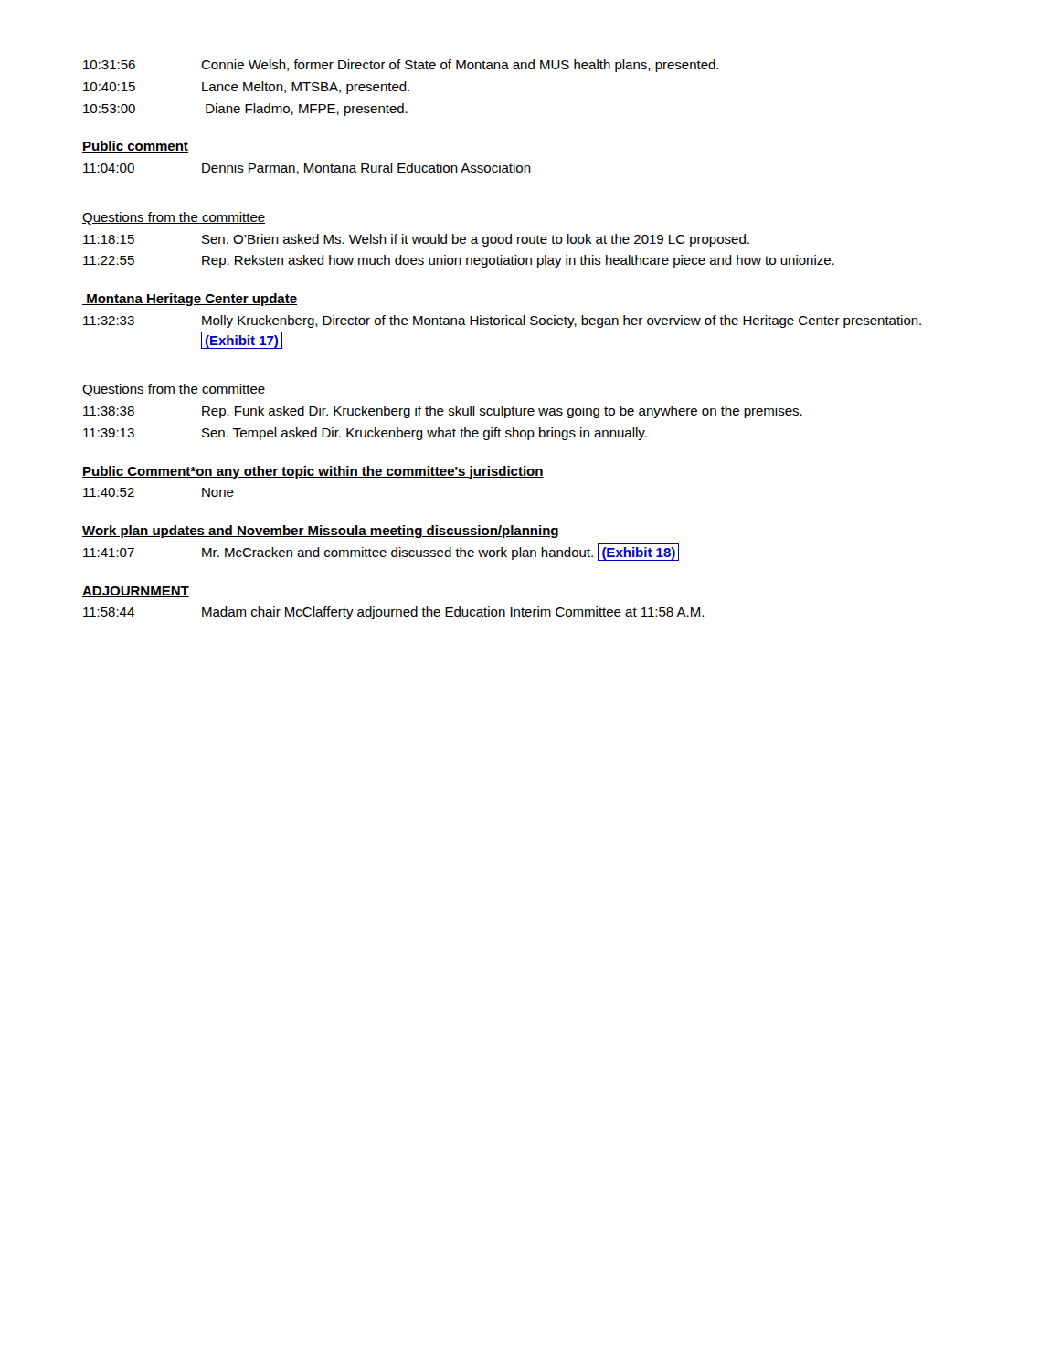| 10:31:56 | Connie Welsh, former Director of State of Montana and MUS health plans, presented. |
| 10:40:15 | Lance Melton, MTSBA, presented. |
| 10:53:00 | Diane Fladmo, MFPE, presented. |
Public comment
| 11:04:00 | Dennis Parman, Montana Rural Education Association |
Questions from the committee
| 11:18:15 | Sen. O’Brien asked Ms. Welsh if it would be a good route to look at the 2019 LC proposed. |
| 11:22:55 | Rep. Reksten asked how much does union negotiation play in this healthcare piece and how to unionize. |
Montana Heritage Center update
| 11:32:33 | Molly Kruckenberg, Director of the Montana Historical Society, began her overview of the Heritage Center presentation. (Exhibit 17) |
Questions from the committee
| 11:38:38 | Rep. Funk asked Dir. Kruckenberg if the skull sculpture was going to be anywhere on the premises. |
| 11:39:13 | Sen. Tempel asked Dir. Kruckenberg what the gift shop brings in annually. |
Public Comment*on any other topic within the committee's jurisdiction
| 11:40:52 | None |
Work plan updates and November Missoula meeting discussion/planning
| 11:41:07 | Mr. McCracken and committee discussed the work plan handout. (Exhibit 18) |
ADJOURNMENT
| 11:58:44 | Madam chair McClafferty adjourned the Education Interim Committee at 11:58 A.M. |